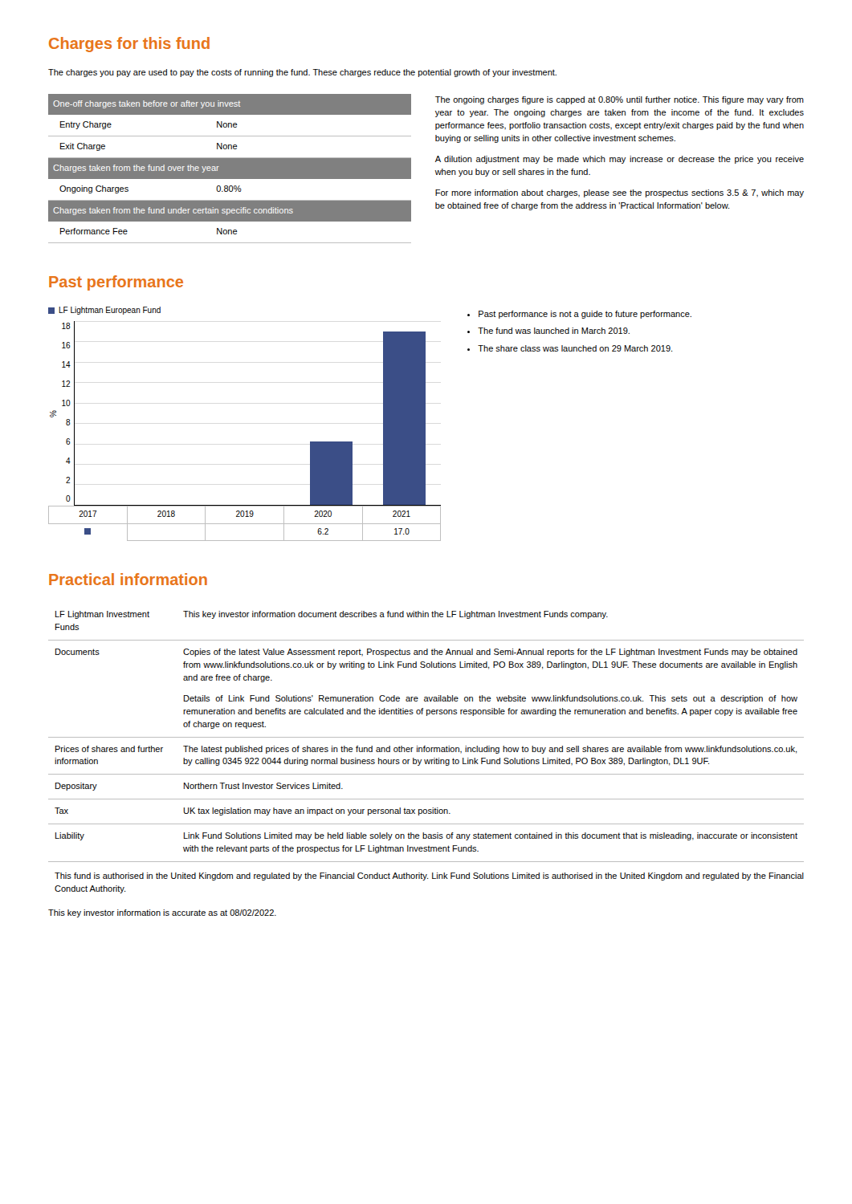Charges for this fund
The charges you pay are used to pay the costs of running the fund. These charges reduce the potential growth of your investment.
| One-off charges taken before or after you invest |
| Entry Charge | None |
| Exit Charge | None |
| Charges taken from the fund over the year |
| Ongoing Charges | 0.80% |
| Charges taken from the fund under certain specific conditions |
| Performance Fee | None |
The ongoing charges figure is capped at 0.80% until further notice. This figure may vary from year to year. The ongoing charges are taken from the income of the fund. It excludes performance fees, portfolio transaction costs, except entry/exit charges paid by the fund when buying or selling units in other collective investment schemes.
A dilution adjustment may be made which may increase or decrease the price you receive when you buy or sell shares in the fund.
For more information about charges, please see the prospectus sections 3.5 & 7, which may be obtained free of charge from the address in 'Practical Information' below.
Past performance
LF Lightman European Fund
%
18
16
14
12
10
8
6
4
2
0
| 2017 | 2018 | 2019 | 2020 | 2021 |
| | | | 6.2 | 17.0 |
Past performance is not a guide to future performance.
The fund was launched in March 2019.
The share class was launched on 29 March 2019.
Practical information
| LF Lightman Investment Funds | This key investor information document describes a fund within the LF Lightman Investment Funds company. |
| Documents | Copies of the latest Value Assessment report, Prospectus and the Annual and Semi-Annual reports for the LF Lightman Investment Funds may be obtained from www.linkfundsolutions.co.uk or by writing to Link Fund Solutions Limited, PO Box 389, Darlington, DL1 9UF. These documents are available in English and are free of charge. Details of Link Fund Solutions' Remuneration Code are available on the website www.linkfundsolutions.co.uk. This sets out a description of how remuneration and benefits are calculated and the identities of persons responsible for awarding the remuneration and benefits. A paper copy is available free of charge on request. |
| Prices of shares and further information | The latest published prices of shares in the fund and other information, including how to buy and sell shares are available from www.linkfundsolutions.co.uk, by calling 0345 922 0044 during normal business hours or by writing to Link Fund Solutions Limited, PO Box 389, Darlington, DL1 9UF. |
| Depositary | Northern Trust Investor Services Limited. |
| Tax | UK tax legislation may have an impact on your personal tax position. |
| Liability | Link Fund Solutions Limited may be held liable solely on the basis of any statement contained in this document that is misleading, inaccurate or inconsistent with the relevant parts of the prospectus for LF Lightman Investment Funds. |
This fund is authorised in the United Kingdom and regulated by the Financial Conduct Authority. Link Fund Solutions Limited is authorised in the United Kingdom and regulated by the Financial Conduct Authority.
This key investor information is accurate as at 08/02/2022.